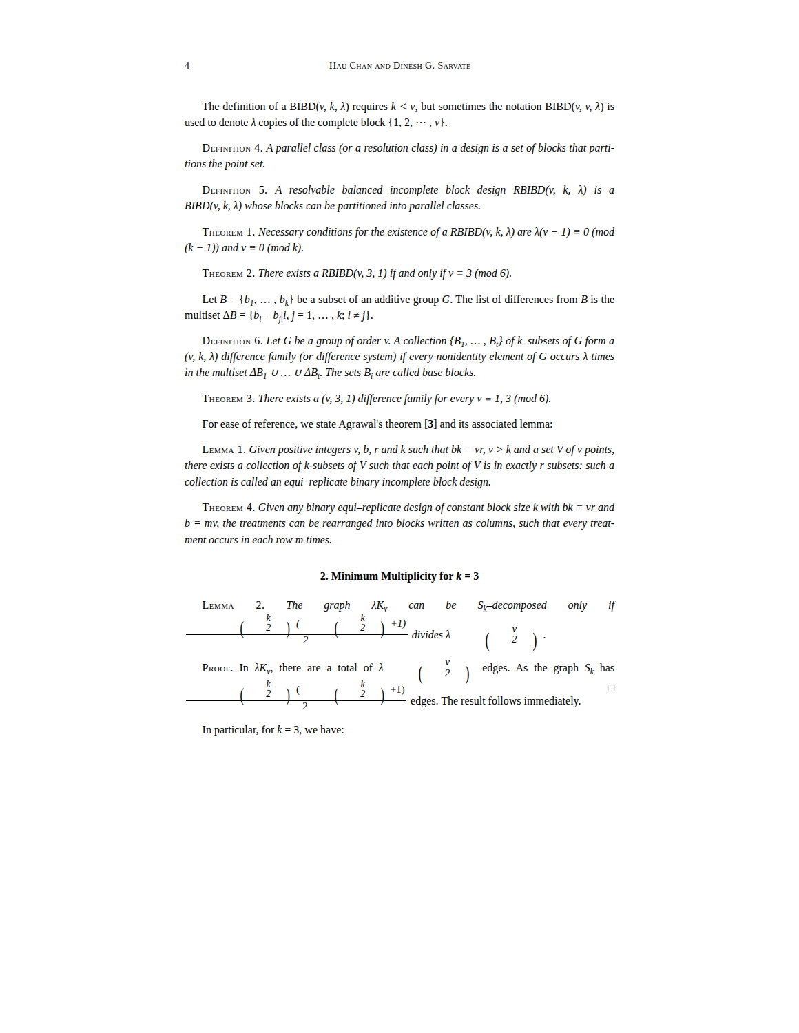4 Hau Chan and Dinesh G. Sarvate
The definition of a BIBD(v, k, λ) requires k < v, but sometimes the notation BIBD(v, v, λ) is used to denote λ copies of the complete block {1, 2, ⋯ , v}.
Definition 4. A parallel class (or a resolution class) in a design is a set of blocks that partitions the point set.
Definition 5. A resolvable balanced incomplete block design RBIBD(v, k, λ) is a BIBD(v, k, λ) whose blocks can be partitioned into parallel classes.
Theorem 1. Necessary conditions for the existence of a RBIBD(v, k, λ) are λ(v − 1) ≡ 0 (mod (k − 1)) and v ≡ 0 (mod k).
Theorem 2. There exists a RBIBD(v, 3, 1) if and only if v ≡ 3 (mod 6).
Let B = {b1, … , bk} be a subset of an additive group G. The list of differences from B is the multiset ΔB = {bi − bj|i, j = 1, … , k; i ≠ j}.
Definition 6. Let G be a group of order v. A collection {B1, … , Bt} of k–subsets of G form a (v, k, λ) difference family (or difference system) if every nonidentity element of G occurs λ times in the multiset ΔB1 ∪ … ∪ ΔBt. The sets Bi are called base blocks.
Theorem 3. There exists a (v, 3, 1) difference family for every v ≡ 1, 3 (mod 6).
For ease of reference, we state Agrawal's theorem [3] and its associated lemma:
Lemma 1. Given positive integers v, b, r and k such that bk = vr, v > k and a set V of v points, there exists a collection of k-subsets of V such that each point of V is in exactly r subsets: such a collection is called an equi–replicate binary incomplete block design.
Theorem 4. Given any binary equi–replicate design of constant block size k with bk = vr and b = mv, the treatments can be rearranged into blocks written as columns, such that every treatment occurs in each row m times.
2. Minimum Multiplicity for k = 3
Lemma 2. The graph λKv can be Sk–decomposed only if (k 2)((k 2)+1) 2 divides λ(v 2).
Proof. In λKv, there are a total of λ(v 2) edges. As the graph Sk has (k 2)((k 2)+1) 2 edges. The result follows immediately. □
In particular, for k = 3, we have: